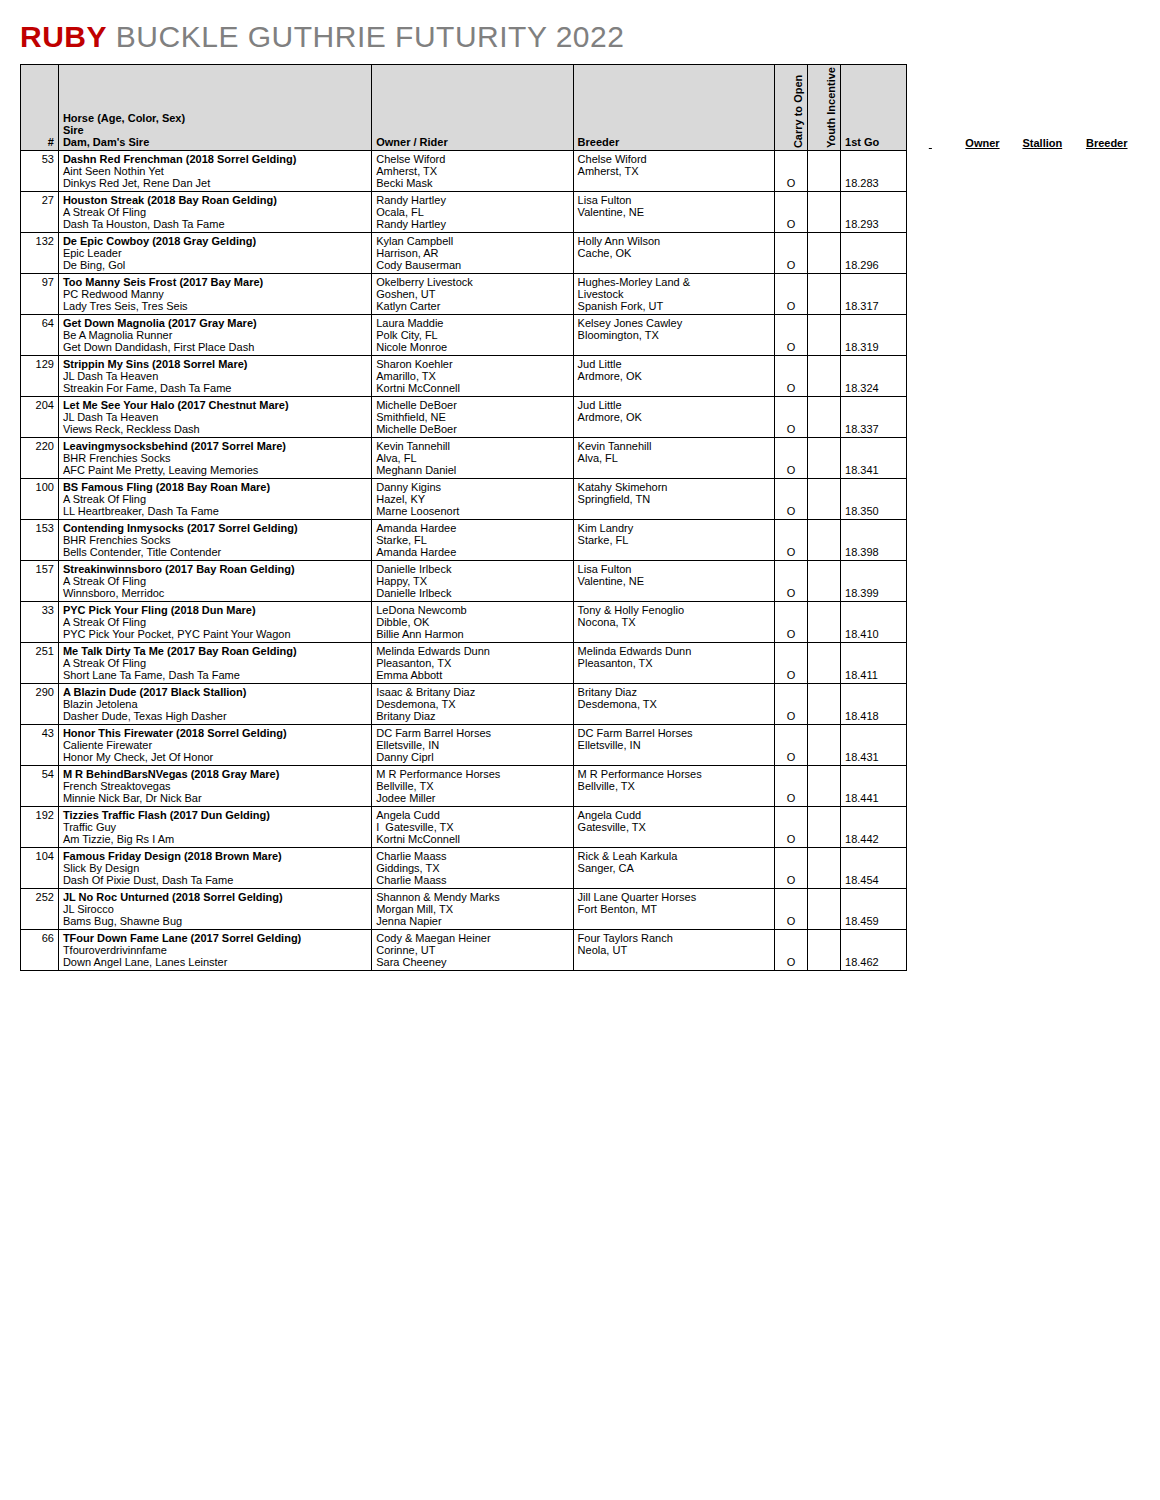RUBY BUCKLE GUTHRIE FUTURITY 2022
| # | Horse (Age, Color, Sex) Sire Dam, Dam's Sire | Owner / Rider | Breeder | Carry to Open | Youth Incentive | 1st Go | | Owner | Stallion | Breeder |
| --- | --- | --- | --- | --- | --- | --- | --- | --- | --- | --- |
| 53 | Dashn Red Frenchman (2018 Sorrel Gelding) Aint Seen Nothin Yet Dinkys Red Jet, Rene Dan Jet | Chelse Wiford Amherst, TX Becki Mask | Chelse Wiford Amherst, TX | O | | 18.283 | | | | |
| 27 | Houston Streak (2018 Bay Roan Gelding) A Streak Of Fling Dash Ta Houston, Dash Ta Fame | Randy Hartley Ocala, FL Randy Hartley | Lisa Fulton Valentine, NE | O | | 18.293 | | | | |
| 132 | De Epic Cowboy (2018 Gray Gelding) Epic Leader De Bing, Gol | Kylan Campbell Harrison, AR Cody Bauserman | Holly Ann Wilson Cache, OK | O | | 18.296 | | | | |
| 97 | Too Manny Seis Frost (2017 Bay Mare) PC Redwood Manny Lady Tres Seis, Tres Seis | Okelberry Livestock Goshen, UT Katlyn Carter | Hughes-Morley Land & Livestock Spanish Fork, UT | O | | 18.317 | | | | |
| 64 | Get Down Magnolia (2017 Gray Mare) Be A Magnolia Runner Get Down Dandidash, First Place Dash | Laura Maddie Polk City, FL Nicole Monroe | Kelsey Jones Cawley Bloomington, TX | O | | 18.319 | | | | |
| 129 | Strippin My Sins (2018 Sorrel Mare) JL Dash Ta Heaven Streakin For Fame, Dash Ta Fame | Sharon Koehler Amarillo, TX Kortni McConnell | Jud Little Ardmore, OK | O | | 18.324 | | | | |
| 204 | Let Me See Your Halo (2017 Chestnut Mare) JL Dash Ta Heaven Views Reck, Reckless Dash | Michelle DeBoer Smithfield, NE Michelle DeBoer | Jud Little Ardmore, OK | O | | 18.337 | | | | |
| 220 | Leavingmysocksbehind (2017 Sorrel Mare) BHR Frenchies Socks AFC Paint Me Pretty, Leaving Memories | Kevin Tannehill Alva, FL Meghann Daniel | Kevin Tannehill Alva, FL | O | | 18.341 | | | | |
| 100 | BS Famous Fling (2018 Bay Roan Mare) A Streak Of Fling LL Heartbreaker, Dash Ta Fame | Danny Kigins Hazel, KY Marne Loosenort | Katahy Skimehorn Springfield, TN | O | | 18.350 | | | | |
| 153 | Contending Inmysocks (2017 Sorrel Gelding) BHR Frenchies Socks Bells Contender, Title Contender | Amanda Hardee Starke, FL Amanda Hardee | Kim Landry Starke, FL | O | | 18.398 | | | | |
| 157 | Streakinwinnsboro (2017 Bay Roan Gelding) A Streak Of Fling Winnsboro, Merridoc | Danielle Irlbeck Happy, TX Danielle Irlbeck | Lisa Fulton Valentine, NE | O | | 18.399 | | | | |
| 33 | PYC Pick Your Fling (2018 Dun Mare) A Streak Of Fling PYC Pick Your Pocket, PYC Paint Your Wagon | LeDona Newcomb Dibble, OK Billie Ann Harmon | Tony & Holly Fenoglio Nocona, TX | O | | 18.410 | | | | |
| 251 | Me Talk Dirty Ta Me (2017 Bay Roan Gelding) A Streak Of Fling Short Lane Ta Fame, Dash Ta Fame | Melinda Edwards Dunn Pleasanton, TX Emma Abbott | Melinda Edwards Dunn Pleasanton, TX | O | | 18.411 | | | | |
| 290 | A Blazin Dude (2017 Black Stallion) Blazin Jetolena Dasher Dude, Texas High Dasher | Isaac & Britany Diaz Desdemona, TX Britany Diaz | Britany Diaz Desdemona, TX | O | | 18.418 | | | | |
| 43 | Honor This Firewater (2018 Sorrel Gelding) Caliente Firewater Honor My Check, Jet Of Honor | DC Farm Barrel Horses Elletsville, IN Danny Ciprl | DC Farm Barrel Horses Elletsville, IN | O | | 18.431 | | | | |
| 54 | M R BehindBarsNVegas (2018 Gray Mare) French Streaktovegas Minnie Nick Bar, Dr Nick Bar | M R Performance Horses Bellville, TX Jodee Miller | M R Performance Horses Bellville, TX | O | | 18.441 | | | | |
| 192 | Tizzies Traffic Flash (2017 Dun Gelding) Traffic Guy Am Tizzie, Big Rs I Am | Angela Cudd I Gatesville, TX Kortni McConnell | Angela Cudd Gatesville, TX | O | | 18.442 | | | | |
| 104 | Famous Friday Design (2018 Brown Mare) Slick By Design Dash Of Pixie Dust, Dash Ta Fame | Charlie Maass Giddings, TX Charlie Maass | Rick & Leah Karkula Sanger, CA | O | | 18.454 | | | | |
| 252 | JL No Roc Unturned (2018 Sorrel Gelding) JL Sirocco Bams Bug, Shawne Bug | Shannon & Mendy Marks Morgan Mill, TX Jenna Napier | Jill Lane Quarter Horses Fort Benton, MT | O | | 18.459 | | | | |
| 66 | TFour Down Fame Lane (2017 Sorrel Gelding) Tfouroverdrivinnfame Down Angel Lane, Lanes Leinster | Cody & Maegan Heiner Corinne, UT Sara Cheeney | Four Taylors Ranch Neola, UT | O | | 18.462 | | | | |